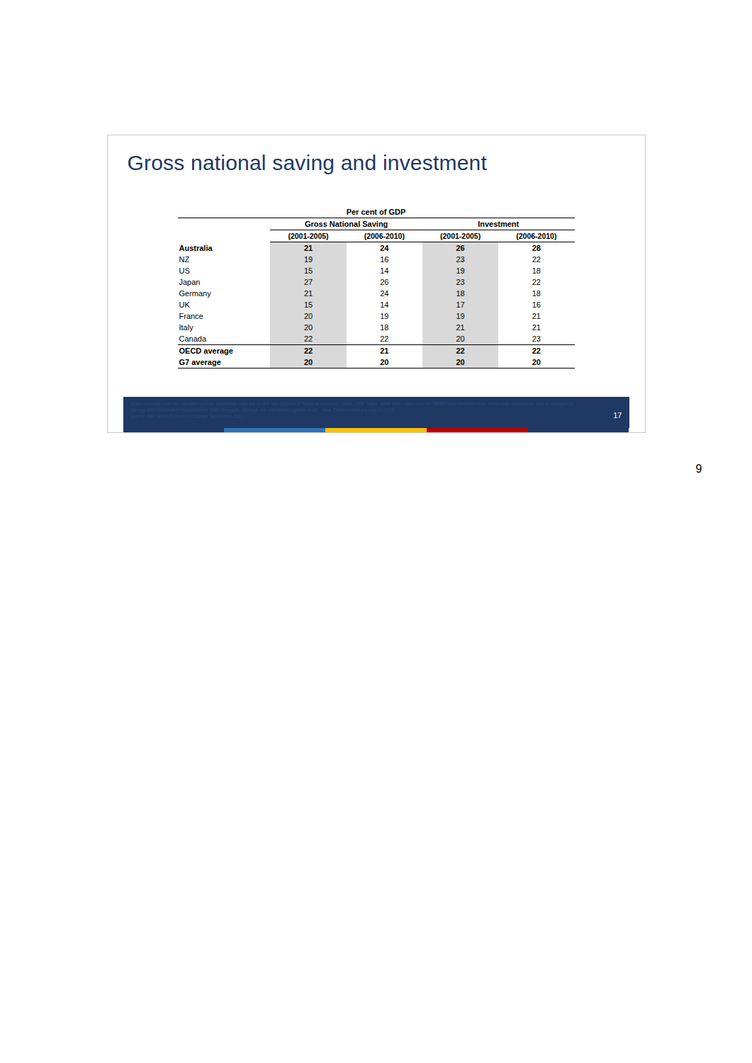Gross national saving and investment
Per cent of GDP
| | Gross National Saving | Investment |
| --- | --- | --- |
| | (2001-2005) | (2006-2010) | (2001-2005) | (2006-2010) |
| Australia | 21 | 24 | 26 | 28 |
| NZ | 19 | 16 | 23 | 22 |
| US | 15 | 14 | 19 | 18 |
| Japan | 27 | 26 | 23 | 22 |
| Germany | 21 | 24 | 18 | 18 |
| UK | 15 | 14 | 17 | 16 |
| France | 20 | 19 | 19 | 21 |
| Italy | 20 | 18 | 21 | 21 |
| Canada | 22 | 22 | 20 | 23 |
| OECD average | 22 | 21 | 22 | 22 |
| G7 average | 20 | 20 | 20 | 20 |
Notes: Average over the specified period. Australian data are on the new System of National Accounts (SNA) 2008 basis, while other data uses the SNA93 and therefore may not be fully comparable due to changes in savings and investment measurement methodologies, although the differences appear small. New Zealand data are only to 2009.
Source: IMF World Economic Outlook, September 2011.
17
9